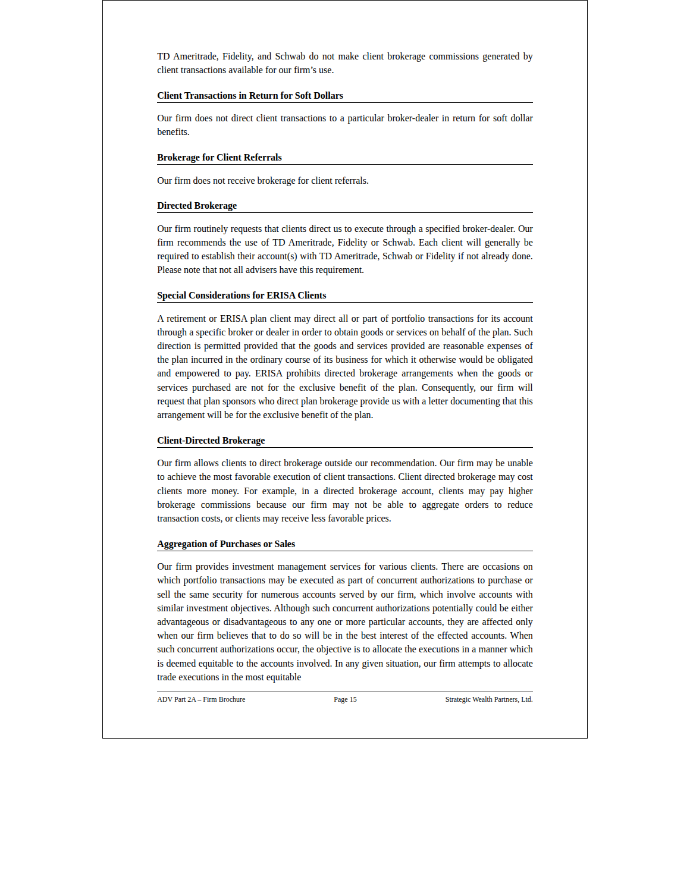TD Ameritrade, Fidelity, and Schwab do not make client brokerage commissions generated by client transactions available for our firm’s use.
Client Transactions in Return for Soft Dollars
Our firm does not direct client transactions to a particular broker-dealer in return for soft dollar benefits.
Brokerage for Client Referrals
Our firm does not receive brokerage for client referrals.
Directed Brokerage
Our firm routinely requests that clients direct us to execute through a specified broker-dealer. Our firm recommends the use of TD Ameritrade, Fidelity or Schwab. Each client will generally be required to establish their account(s) with TD Ameritrade, Schwab or Fidelity if not already done. Please note that not all advisers have this requirement.
Special Considerations for ERISA Clients
A retirement or ERISA plan client may direct all or part of portfolio transactions for its account through a specific broker or dealer in order to obtain goods or services on behalf of the plan. Such direction is permitted provided that the goods and services provided are reasonable expenses of the plan incurred in the ordinary course of its business for which it otherwise would be obligated and empowered to pay. ERISA prohibits directed brokerage arrangements when the goods or services purchased are not for the exclusive benefit of the plan. Consequently, our firm will request that plan sponsors who direct plan brokerage provide us with a letter documenting that this arrangement will be for the exclusive benefit of the plan.
Client-Directed Brokerage
Our firm allows clients to direct brokerage outside our recommendation. Our firm may be unable to achieve the most favorable execution of client transactions. Client directed brokerage may cost clients more money. For example, in a directed brokerage account, clients may pay higher brokerage commissions because our firm may not be able to aggregate orders to reduce transaction costs, or clients may receive less favorable prices.
Aggregation of Purchases or Sales
Our firm provides investment management services for various clients. There are occasions on which portfolio transactions may be executed as part of concurrent authorizations to purchase or sell the same security for numerous accounts served by our firm, which involve accounts with similar investment objectives. Although such concurrent authorizations potentially could be either advantageous or disadvantageous to any one or more particular accounts, they are affected only when our firm believes that to do so will be in the best interest of the effected accounts. When such concurrent authorizations occur, the objective is to allocate the executions in a manner which is deemed equitable to the accounts involved. In any given situation, our firm attempts to allocate trade executions in the most equitable
ADV Part 2A – Firm Brochure
Page 15
Strategic Wealth Partners, Ltd.